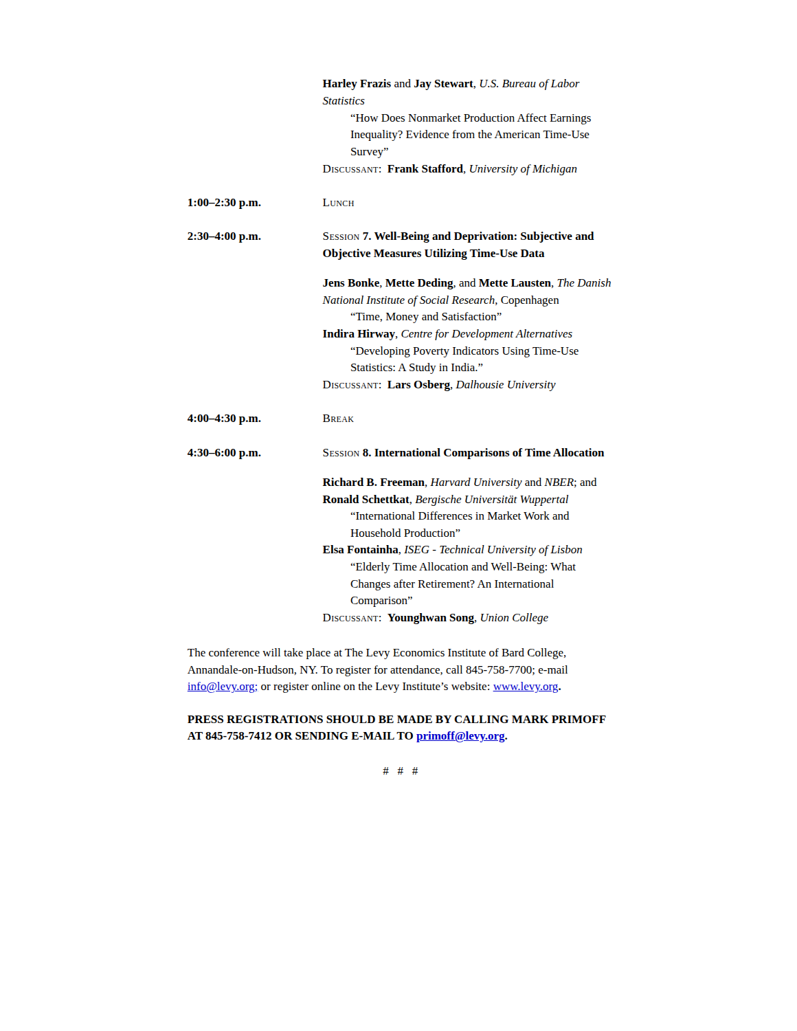| | Harley Frazis and Jay Stewart , U.S. Bureau of Labor Statistics “How Does Nonmarket Production Affect Earnings Inequality? Evidence from the American Time-Use Survey” Discussant : Frank Stafford , University of Michigan |
| 1:00–2:30 p.m . | Lunch |
| 2:30–4:00 p.m. | Session 7. Well-Being and Deprivation: Subjective and Objective Measures Utilizing Time-Use Data Jens Bonke , Mette Deding , and Mette Lausten , The Danish National Institute of Social Research , Copenhagen “Time, Money and Satisfaction” Indira Hirway , Centre for Development Alternatives “Developing Poverty Indicators Using Time-Use Statistics: A Study in India.” Discussant : Lars Osberg , Dalhousie University |
| 4:00–4:30 p.m. | Break |
| 4:30–6:00 p.m. | Session 8. International Comparisons of Time Allocation Richard B. Freeman , Harvard University and NBER ; and Ronald Schettkat , Bergische Universität Wuppertal “International Differences in Market Work and Household Production” Elsa Fontainha , ISEG - Technical University of Lisbon “Elderly Time Allocation and Well-Being: What Changes after Retirement? An International Comparison” Discussant : Younghwan Song , Union College |
The conference will take place at The Levy Economics Institute of Bard College, Annandale-on-Hudson, NY. To register for attendance, call 845-758-7700; e-mail info@levy.org; or register online on the Levy Institute’s website: www.levy.org.
PRESS REGISTRATIONS SHOULD BE MADE BY CALLING MARK PRIMOFF AT 845-758-7412 OR SENDING E-MAIL TO primoff@levy.org.
# # #